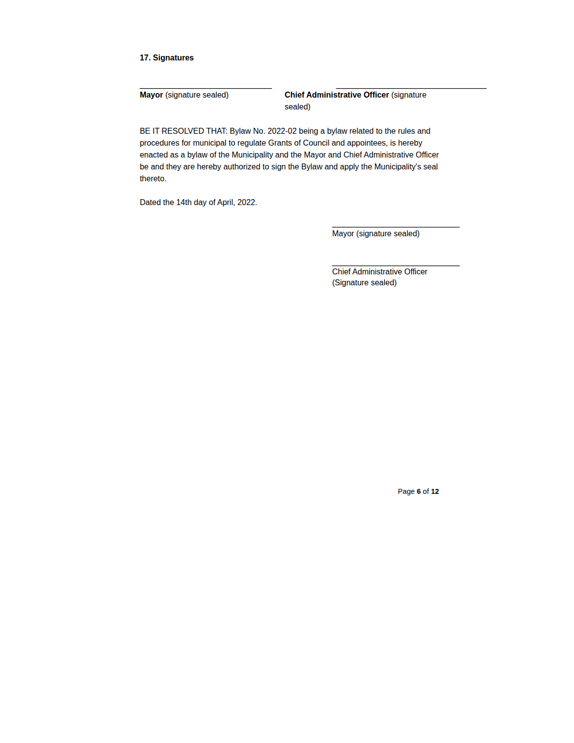17. Signatures
_____________________________ _________________________________
Mayor (signature sealed)
Chief Administrative Officer (signature sealed)
BE IT RESOLVED THAT: Bylaw No. 2022-02 being a bylaw related to the rules and procedures for municipal to regulate Grants of Council and appointees, is hereby enacted as a bylaw of the Municipality and the Mayor and Chief Administrative Officer be and they are hereby authorized to sign the Bylaw and apply the Municipality's seal thereto.
Dated the 14th day of April, 2022.
____________________________
Mayor (signature sealed)
____________________________
Chief Administrative Officer
(Signature sealed)
Page 6 of 12